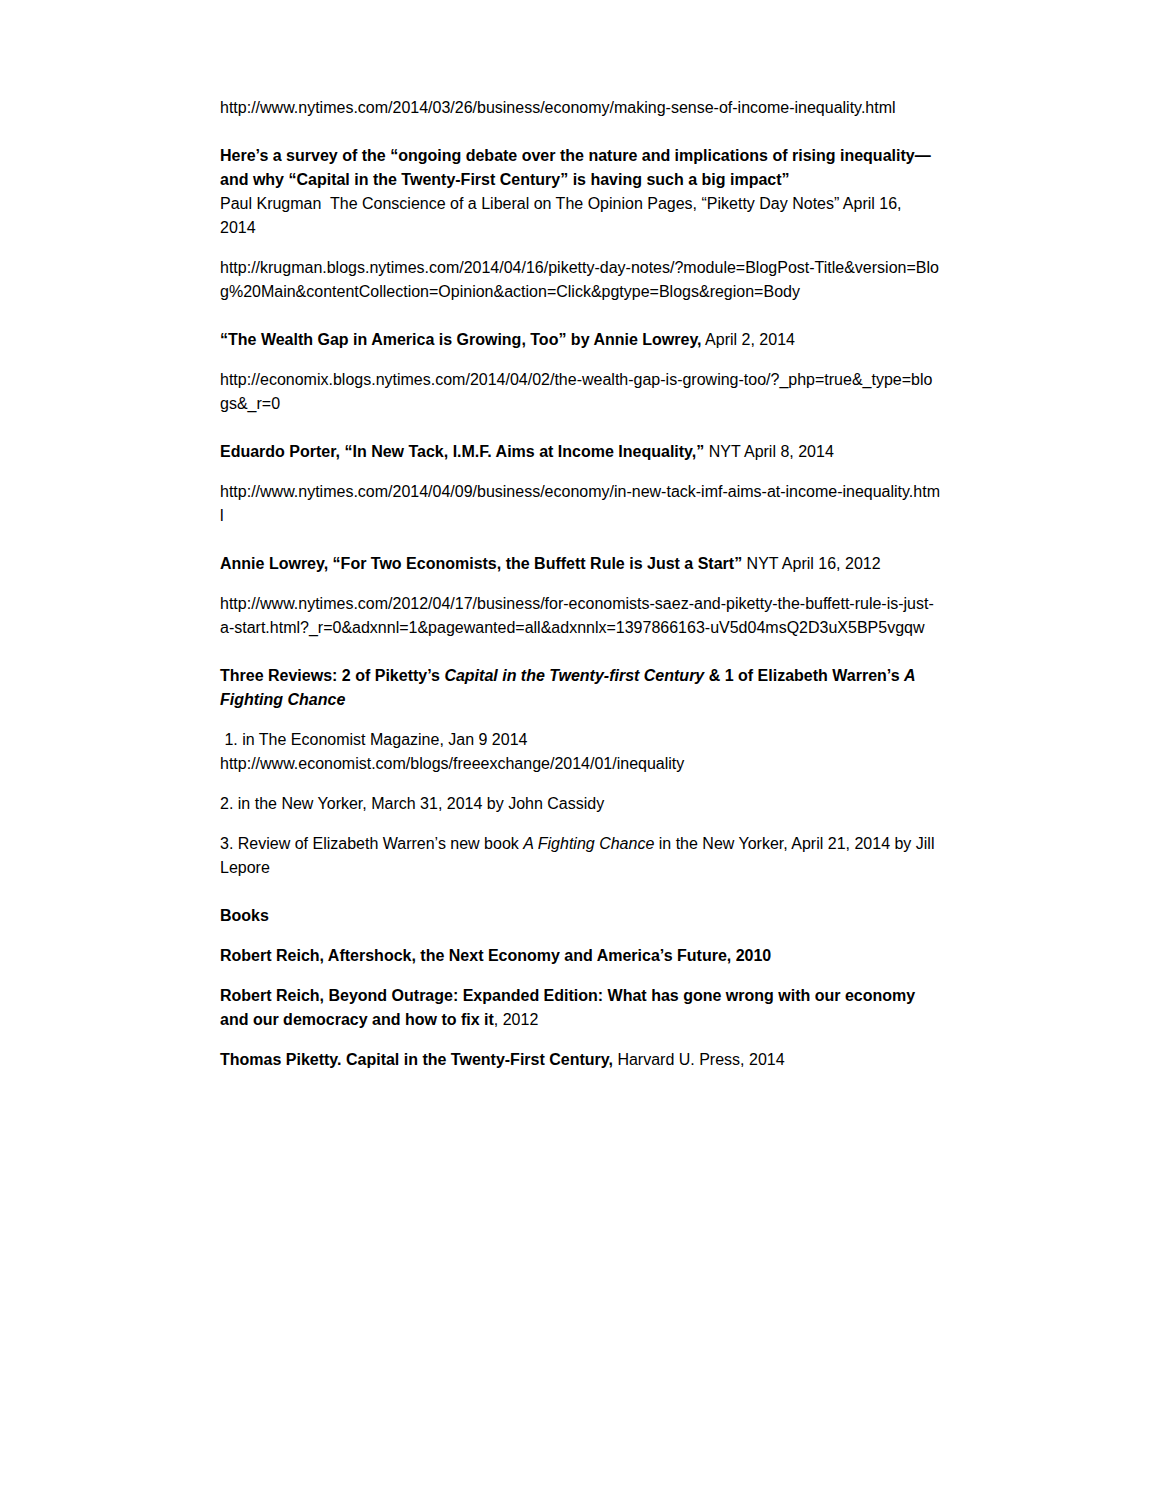http://www.nytimes.com/2014/03/26/business/economy/making-sense-of-income-inequality.html
Here’s a survey of the “ongoing debate over the nature and implications of rising inequality—and why “Capital in the Twenty-First Century” is having such a big impact”
Paul Krugman The Conscience of a Liberal on The Opinion Pages, “Piketty Day Notes” April 16, 2014
http://krugman.blogs.nytimes.com/2014/04/16/piketty-day-notes/?module=BlogPost-Title&version=Blog%20Main&contentCollection=Opinion&action=Click&pgtype=Blogs&region=Body
“The Wealth Gap in America is Growing, Too” by Annie Lowrey, April 2, 2014
http://economix.blogs.nytimes.com/2014/04/02/the-wealth-gap-is-growing-too/?_php=true&_type=blogs&_r=0
Eduardo Porter, “In New Tack, I.M.F. Aims at Income Inequality,” NYT April 8, 2014
http://www.nytimes.com/2014/04/09/business/economy/in-new-tack-imf-aims-at-income-inequality.html
Annie Lowrey, “For Two Economists, the Buffett Rule is Just a Start” NYT April 16, 2012
http://www.nytimes.com/2012/04/17/business/for-economists-saez-and-piketty-the-buffett-rule-is-just-a-start.html?_r=0&adxnnl=1&pagewanted=all&adxnnlx=1397866163-uV5d04msQ2D3uX5BP5vgqw
Three Reviews: 2 of Piketty’s Capital in the Twenty-first Century & 1 of Elizabeth Warren’s A Fighting Chance
1. in The Economist Magazine, Jan 9 2014
http://www.economist.com/blogs/freeexchange/2014/01/inequality
2. in the New Yorker, March 31, 2014 by John Cassidy
3. Review of Elizabeth Warren’s new book A Fighting Chance in the New Yorker, April 21, 2014 by Jill Lepore
Books
Robert Reich, Aftershock, the Next Economy and America’s Future, 2010
Robert Reich, Beyond Outrage: Expanded Edition: What has gone wrong with our economy and our democracy and how to fix it, 2012
Thomas Piketty. Capital in the Twenty-First Century, Harvard U. Press, 2014